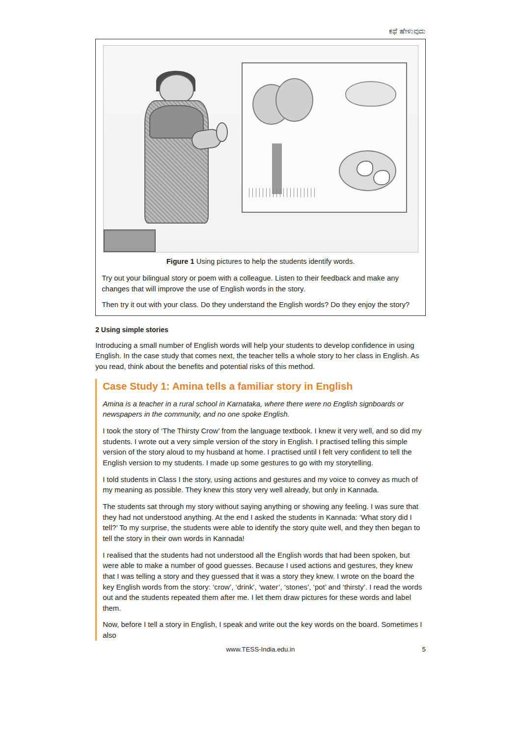ಕಥೆ ಹೇಳುವುದು
Figure 1 Using pictures to help the students identify words.
Try out your bilingual story or poem with a colleague. Listen to their feedback and make any changes that will improve the use of English words in the story.
Then try it out with your class. Do they understand the English words? Do they enjoy the story?
2 Using simple stories
Introducing a small number of English words will help your students to develop confidence in using English. In the case study that comes next, the teacher tells a whole story to her class in English. As you read, think about the benefits and potential risks of this method.
Case Study 1: Amina tells a familiar story in English
Amina is a teacher in a rural school in Karnataka, where there were no English signboards or newspapers in the community, and no one spoke English.
I took the story of ‘The Thirsty Crow’ from the language textbook. I knew it very well, and so did my students. I wrote out a very simple version of the story in English. I practised telling this simple version of the story aloud to my husband at home. I practised until I felt very confident to tell the English version to my students. I made up some gestures to go with my storytelling.
I told students in Class I the story, using actions and gestures and my voice to convey as much of my meaning as possible. They knew this story very well already, but only in Kannada.
The students sat through my story without saying anything or showing any feeling. I was sure that they had not understood anything. At the end I asked the students in Kannada: ‘What story did I tell?’ To my surprise, the students were able to identify the story quite well, and they then began to tell the story in their own words in Kannada!
I realised that the students had not understood all the English words that had been spoken, but were able to make a number of good guesses. Because I used actions and gestures, they knew that I was telling a story and they guessed that it was a story they knew. I wrote on the board the key English words from the story: ‘crow’, ‘drink’, ‘water’, ‘stones’, ‘pot’ and ‘thirsty’. I read the words out and the students repeated them after me. I let them draw pictures for these words and label them.
Now, before I tell a story in English, I speak and write out the key words on the board. Sometimes I also
www.TESS-India.edu.in 5